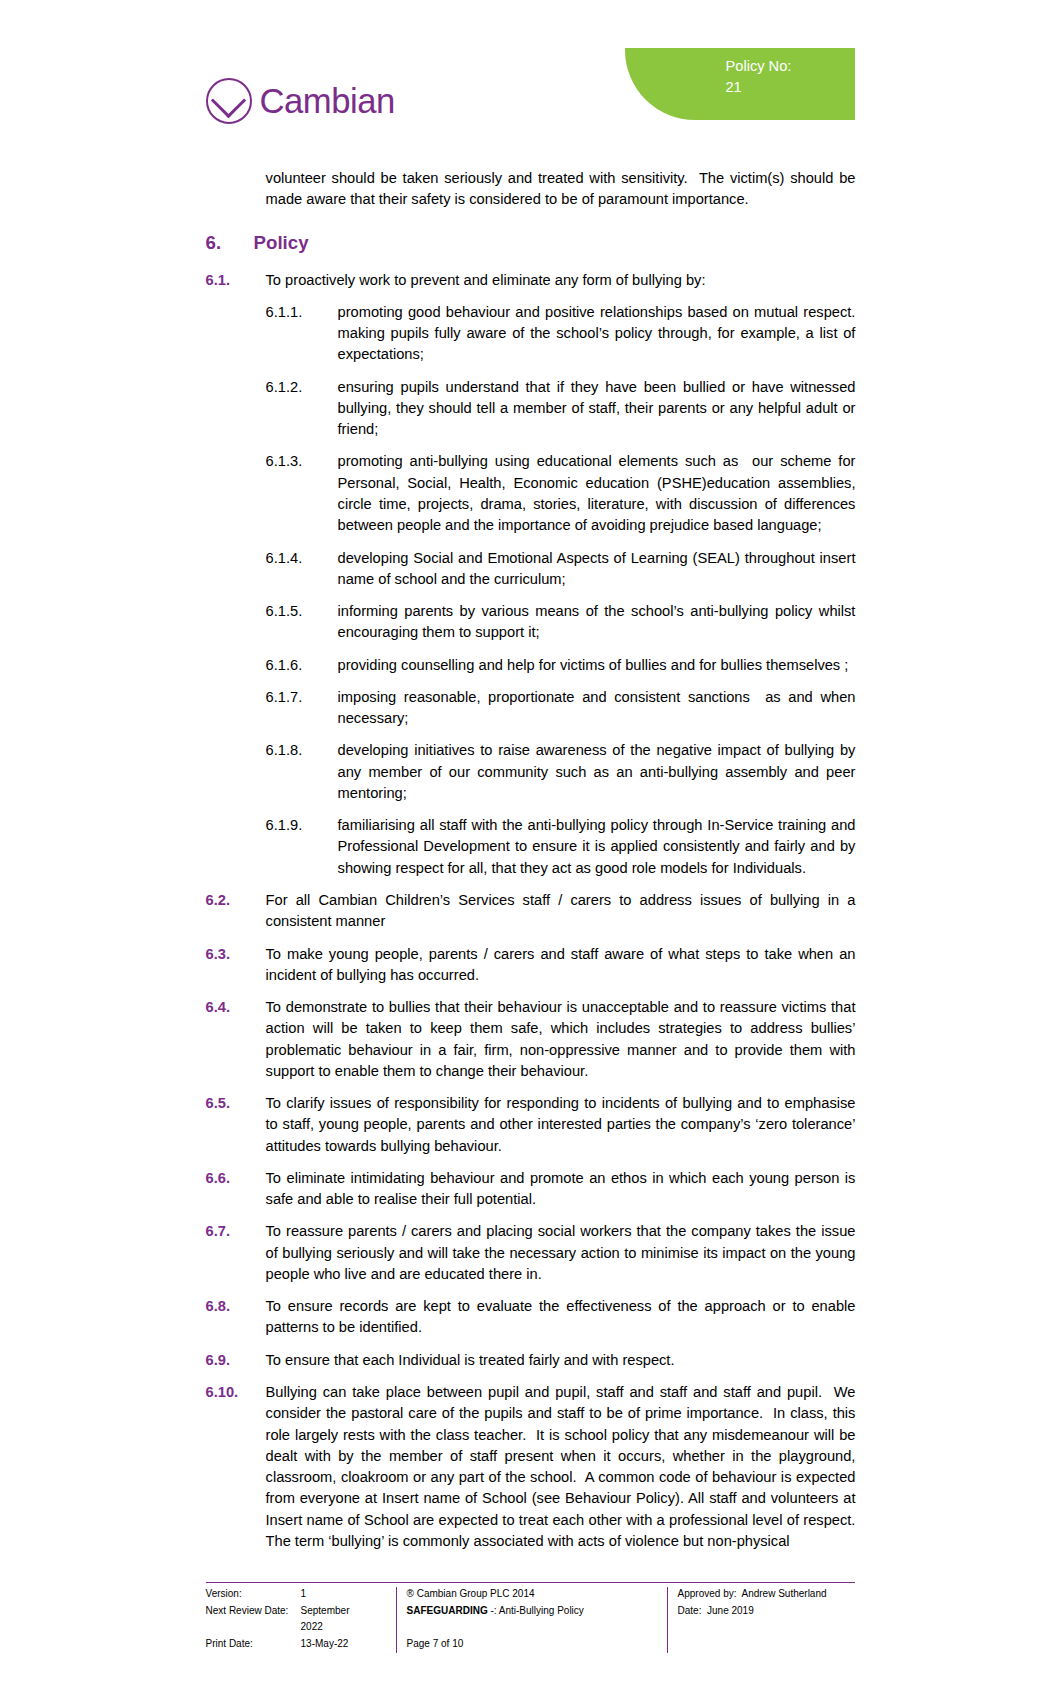Policy No:
21
Cambian
volunteer should be taken seriously and treated with sensitivity. The victim(s) should be made aware that their safety is considered to be of paramount importance.
6. Policy
6.1.
To proactively work to prevent and eliminate any form of bullying by:
6.1.1.
promoting good behaviour and positive relationships based on mutual respect. making pupils fully aware of the school’s policy through, for example, a list of expectations;
6.1.2.
ensuring pupils understand that if they have been bullied or have witnessed bullying, they should tell a member of staff, their parents or any helpful adult or friend;
6.1.3.
promoting anti-bullying using educational elements such as our scheme for Personal, Social, Health, Economic education (PSHE)education assemblies, circle time, projects, drama, stories, literature, with discussion of differences between people and the importance of avoiding prejudice based language;
6.1.4.
developing Social and Emotional Aspects of Learning (SEAL) throughout insert name of school and the curriculum;
6.1.5.
informing parents by various means of the school’s anti-bullying policy whilst encouraging them to support it;
6.1.6.
providing counselling and help for victims of bullies and for bullies themselves ;
6.1.7.
imposing reasonable, proportionate and consistent sanctions as and when necessary;
6.1.8.
developing initiatives to raise awareness of the negative impact of bullying by any member of our community such as an anti-bullying assembly and peer mentoring;
6.1.9.
familiarising all staff with the anti-bullying policy through In-Service training and Professional Development to ensure it is applied consistently and fairly and by showing respect for all, that they act as good role models for Individuals.
6.2.
For all Cambian Children’s Services staff / carers to address issues of bullying in a consistent manner
6.3.
To make young people, parents / carers and staff aware of what steps to take when an incident of bullying has occurred.
6.4.
To demonstrate to bullies that their behaviour is unacceptable and to reassure victims that action will be taken to keep them safe, which includes strategies to address bullies’ problematic behaviour in a fair, firm, non-oppressive manner and to provide them with support to enable them to change their behaviour.
6.5.
To clarify issues of responsibility for responding to incidents of bullying and to emphasise to staff, young people, parents and other interested parties the company’s ‘zero tolerance’ attitudes towards bullying behaviour.
6.6.
To eliminate intimidating behaviour and promote an ethos in which each young person is safe and able to realise their full potential.
6.7.
To reassure parents / carers and placing social workers that the company takes the issue of bullying seriously and will take the necessary action to minimise its impact on the young people who live and are educated there in.
6.8.
To ensure records are kept to evaluate the effectiveness of the approach or to enable patterns to be identified.
6.9.
To ensure that each Individual is treated fairly and with respect.
6.10.
Bullying can take place between pupil and pupil, staff and staff and staff and pupil. We consider the pastoral care of the pupils and staff to be of prime importance. In class, this role largely rests with the class teacher. It is school policy that any misdemeanour will be dealt with by the member of staff present when it occurs, whether in the playground, classroom, cloakroom or any part of the school. A common code of behaviour is expected from everyone at Insert name of School (see Behaviour Policy). All staff and volunteers at Insert name of School are expected to treat each other with a professional level of respect. The term ‘bullying’ is commonly associated with acts of violence but non-physical
Version:
Next Review Date:
Print Date:
1
September
2022
13-May-22
® Cambian Group PLC 2014
SAFEGUARDING -: Anti-Bullying Policy
Page 7 of 10
Approved by: Andrew Sutherland
Date: June 2019